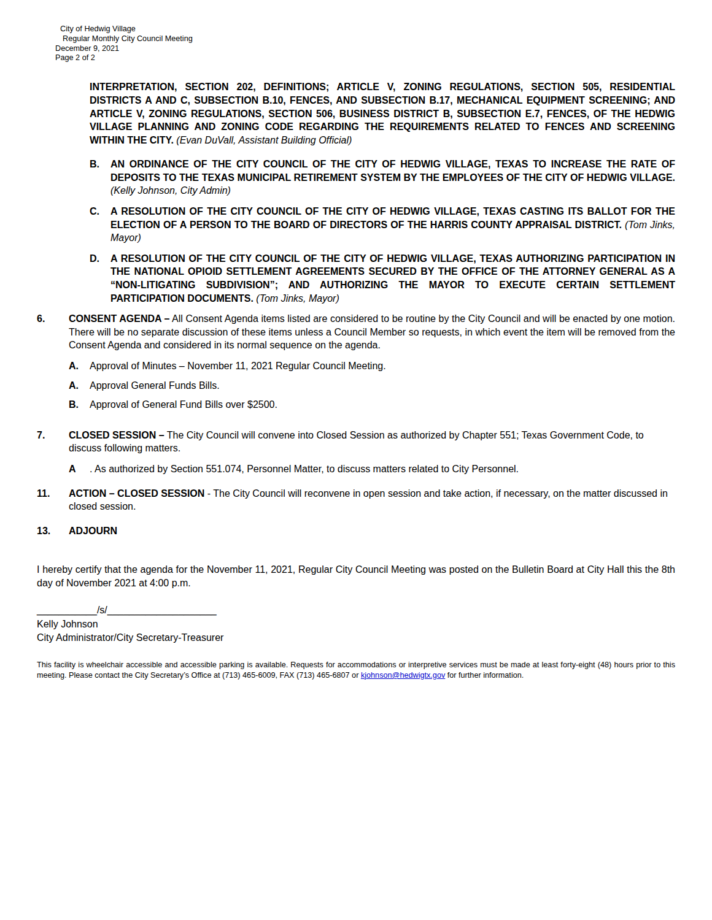City of Hedwig Village
Regular Monthly City Council Meeting
December 9, 2021
Page 2 of 2
INTERPRETATION, SECTION 202, DEFINITIONS; ARTICLE V, ZONING REGULATIONS, SECTION 505, RESIDENTIAL DISTRICTS A AND C, SUBSECTION B.10, FENCES, AND SUBSECTION B.17, MECHANICAL EQUIPMENT SCREENING; AND ARTICLE V, ZONING REGULATIONS, SECTION 506, BUSINESS DISTRICT B, SUBSECTION E.7, FENCES, OF THE HEDWIG VILLAGE PLANNING AND ZONING CODE REGARDING THE REQUIREMENTS RELATED TO FENCES AND SCREENING WITHIN THE CITY. (Evan DuVall, Assistant Building Official)
B. AN ORDINANCE OF THE CITY COUNCIL OF THE CITY OF HEDWIG VILLAGE, TEXAS TO INCREASE THE RATE OF DEPOSITS TO THE TEXAS MUNICIPAL RETIREMENT SYSTEM BY THE EMPLOYEES OF THE CITY OF HEDWIG VILLAGE. (Kelly Johnson, City Admin)
C. A RESOLUTION OF THE CITY COUNCIL OF THE CITY OF HEDWIG VILLAGE, TEXAS CASTING ITS BALLOT FOR THE ELECTION OF A PERSON TO THE BOARD OF DIRECTORS OF THE HARRIS COUNTY APPRAISAL DISTRICT. (Tom Jinks, Mayor)
D. A RESOLUTION OF THE CITY COUNCIL OF THE CITY OF HEDWIG VILLAGE, TEXAS AUTHORIZING PARTICIPATION IN THE NATIONAL OPIOID SETTLEMENT AGREEMENTS SECURED BY THE OFFICE OF THE ATTORNEY GENERAL AS A “NON-LITIGATING SUBDIVISION”; AND AUTHORIZING THE MAYOR TO EXECUTE CERTAIN SETTLEMENT PARTICIPATION DOCUMENTS. (Tom Jinks, Mayor)
6.
CONSENT AGENDA – All Consent Agenda items listed are considered to be routine by the City Council and will be enacted by one motion. There will be no separate discussion of these items unless a Council Member so requests, in which event the item will be removed from the Consent Agenda and considered in its normal sequence on the agenda.
A. Approval of Minutes – November 11, 2021 Regular Council Meeting.
A. Approval General Funds Bills.
B. Approval of General Fund Bills over $2500.
7.
CLOSED SESSION – The City Council will convene into Closed Session as authorized by Chapter 551; Texas Government Code, to discuss following matters.
A. As authorized by Section 551.074, Personnel Matter, to discuss matters related to City Personnel.
11.
ACTION – CLOSED SESSION - The City Council will reconvene in open session and take action, if necessary, on the matter discussed in closed session.
13.
ADJOURN
I hereby certify that the agenda for the November 11, 2021, Regular City Council Meeting was posted on the Bulletin Board at City Hall this the 8th day of November 2021 at 4:00 p.m.
___________/s/____________________
Kelly Johnson
City Administrator/City Secretary-Treasurer
This facility is wheelchair accessible and accessible parking is available. Requests for accommodations or interpretive services must be made at least forty-eight (48) hours prior to this meeting. Please contact the City Secretary’s Office at (713) 465-6009, FAX (713) 465-6807 or kjohnson@hedwigtx.gov for further information.